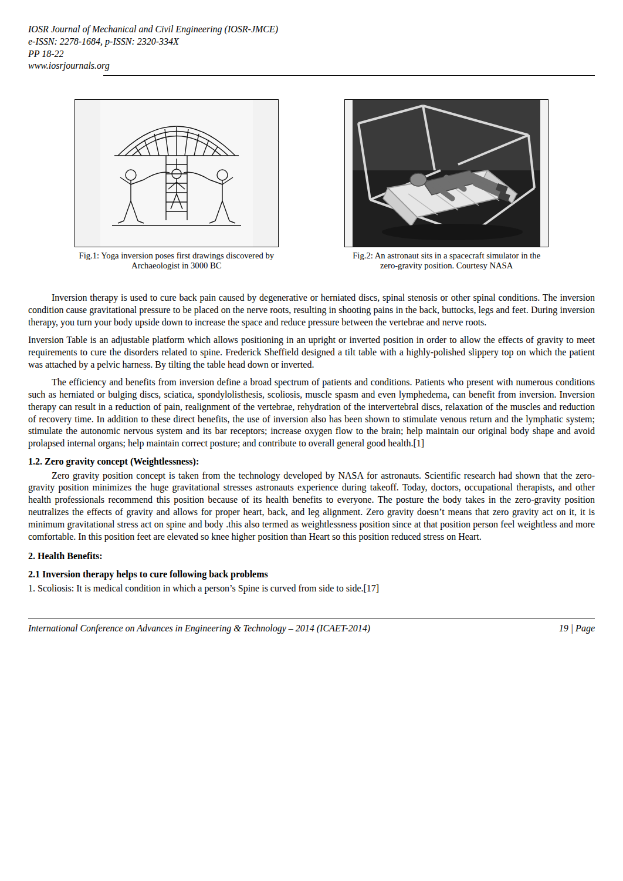IOSR Journal of Mechanical and Civil Engineering (IOSR-JMCE)
e-ISSN: 2278-1684, p-ISSN: 2320-334X
PP 18-22
www.iosrjournals.org
Fig.1: Yoga inversion poses first drawings discovered by Archaeologist in 3000 BC
Fig.2: An astronaut sits in a spacecraft simulator in the zero-gravity position. Courtesy NASA
Inversion therapy is used to cure back pain caused by degenerative or herniated discs, spinal stenosis or other spinal conditions. The inversion condition cause gravitational pressure to be placed on the nerve roots, resulting in shooting pains in the back, buttocks, legs and feet. During inversion therapy, you turn your body upside down to increase the space and reduce pressure between the vertebrae and nerve roots.
Inversion Table is an adjustable platform which allows positioning in an upright or inverted position in order to allow the effects of gravity to meet requirements to cure the disorders related to spine. Frederick Sheffield designed a tilt table with a highly-polished slippery top on which the patient was attached by a pelvic harness. By tilting the table head down or inverted.
The efficiency and benefits from inversion define a broad spectrum of patients and conditions. Patients who present with numerous conditions such as herniated or bulging discs, sciatica, spondylolisthesis, scoliosis, muscle spasm and even lymphedema, can benefit from inversion. Inversion therapy can result in a reduction of pain, realignment of the vertebrae, rehydration of the intervertebral discs, relaxation of the muscles and reduction of recovery time. In addition to these direct benefits, the use of inversion also has been shown to stimulate venous return and the lymphatic system; stimulate the autonomic nervous system and its bar receptors; increase oxygen flow to the brain; help maintain our original body shape and avoid prolapsed internal organs; help maintain correct posture; and contribute to overall general good health.[1]
1.2. Zero gravity concept (Weightlessness):
Zero gravity position concept is taken from the technology developed by NASA for astronauts. Scientific research had shown that the zero-gravity position minimizes the huge gravitational stresses astronauts experience during takeoff. Today, doctors, occupational therapists, and other health professionals recommend this position because of its health benefits to everyone. The posture the body takes in the zero-gravity position neutralizes the effects of gravity and allows for proper heart, back, and leg alignment. Zero gravity doesn’t means that zero gravity act on it, it is minimum gravitational stress act on spine and body .this also termed as weightlessness position since at that position person feel weightless and more comfortable. In this position feet are elevated so knee higher position than Heart so this position reduced stress on Heart.
2. Health Benefits:
2.1 Inversion therapy helps to cure following back problems
1. Scoliosis: It is medical condition in which a person’s Spine is curved from side to side.[17]
International Conference on Advances in Engineering & Technology – 2014 (ICAET-2014) 19 | Page